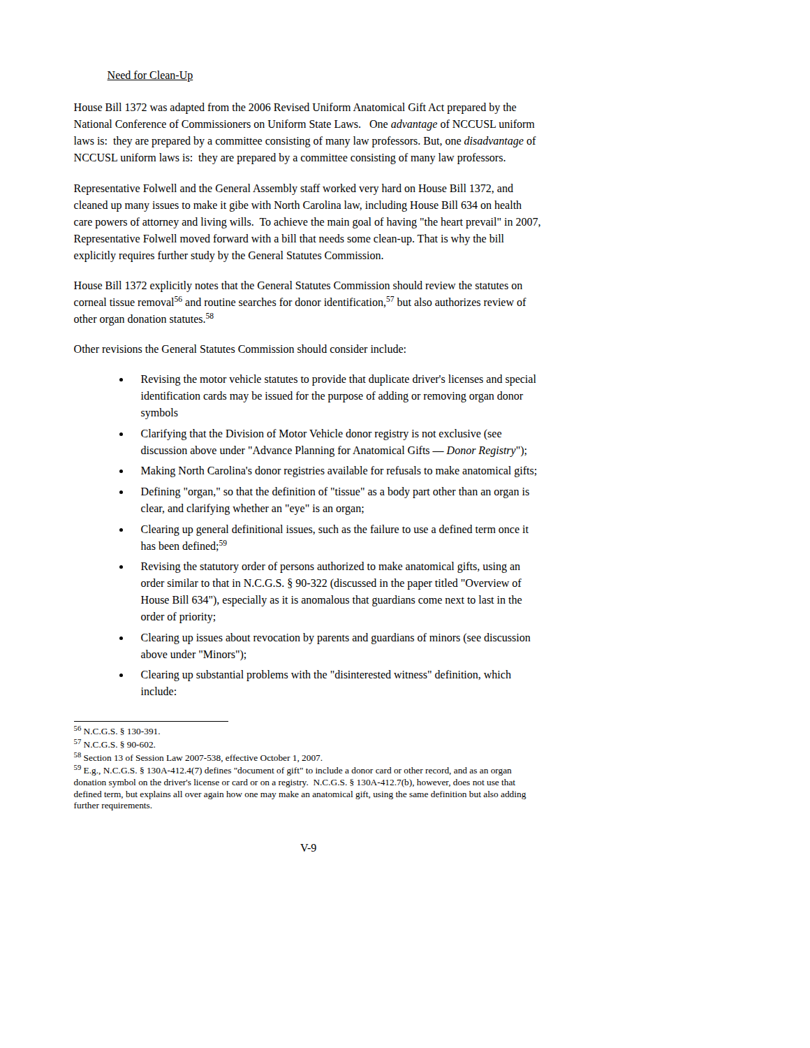Need for Clean-Up
House Bill 1372 was adapted from the 2006 Revised Uniform Anatomical Gift Act prepared by the National Conference of Commissioners on Uniform State Laws. One advantage of NCCUSL uniform laws is: they are prepared by a committee consisting of many law professors. But, one disadvantage of NCCUSL uniform laws is: they are prepared by a committee consisting of many law professors.
Representative Folwell and the General Assembly staff worked very hard on House Bill 1372, and cleaned up many issues to make it gibe with North Carolina law, including House Bill 634 on health care powers of attorney and living wills. To achieve the main goal of having "the heart prevail" in 2007, Representative Folwell moved forward with a bill that needs some clean-up. That is why the bill explicitly requires further study by the General Statutes Commission.
House Bill 1372 explicitly notes that the General Statutes Commission should review the statutes on corneal tissue removal56 and routine searches for donor identification,57 but also authorizes review of other organ donation statutes.58
Other revisions the General Statutes Commission should consider include:
Revising the motor vehicle statutes to provide that duplicate driver's licenses and special identification cards may be issued for the purpose of adding or removing organ donor symbols
Clarifying that the Division of Motor Vehicle donor registry is not exclusive (see discussion above under "Advance Planning for Anatomical Gifts — Donor Registry");
Making North Carolina's donor registries available for refusals to make anatomical gifts;
Defining "organ," so that the definition of "tissue" as a body part other than an organ is clear, and clarifying whether an "eye" is an organ;
Clearing up general definitional issues, such as the failure to use a defined term once it has been defined;59
Revising the statutory order of persons authorized to make anatomical gifts, using an order similar to that in N.C.G.S. § 90-322 (discussed in the paper titled "Overview of House Bill 634"), especially as it is anomalous that guardians come next to last in the order of priority;
Clearing up issues about revocation by parents and guardians of minors (see discussion above under "Minors");
Clearing up substantial problems with the "disinterested witness" definition, which include:
56 N.C.G.S. § 130-391.
57 N.C.G.S. § 90-602.
58 Section 13 of Session Law 2007-538, effective October 1, 2007.
59 E.g., N.C.G.S. § 130A-412.4(7) defines "document of gift" to include a donor card or other record, and as an organ donation symbol on the driver's license or card or on a registry. N.C.G.S. § 130A-412.7(b), however, does not use that defined term, but explains all over again how one may make an anatomical gift, using the same definition but also adding further requirements.
V-9